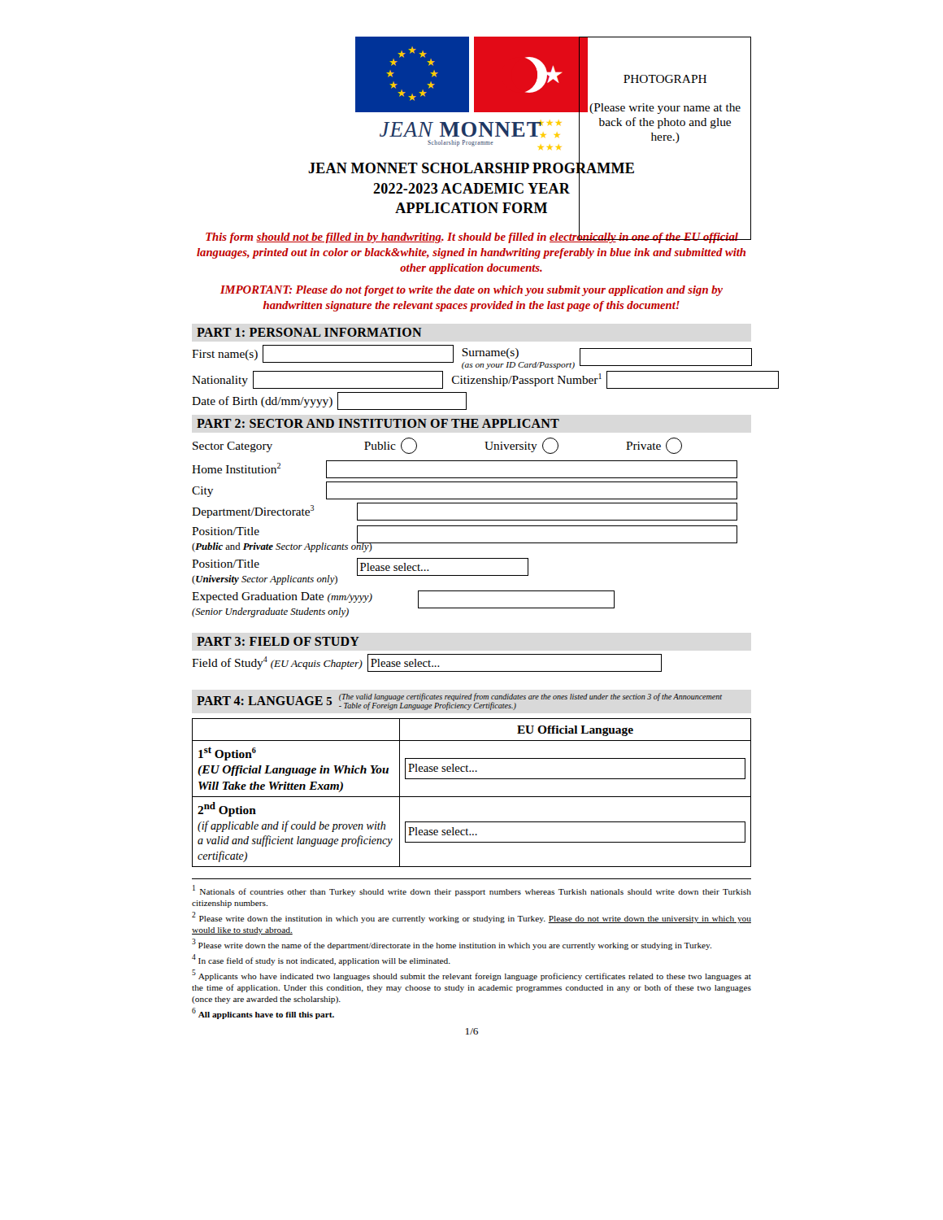★ ★ ★ ★ ★ ★ ★ ★ ★ ★ ★ ★
★
PHOTOGRAPH
(Please write your name at the back of the photo and glue here.)
JEAN MONNET Scholarship Programme★★★
★ ★
★★★
JEAN MONNET SCHOLARSHIP PROGRAMME
2022-2023 ACADEMIC YEAR
APPLICATION FORM
This form should not be filled in by handwriting. It should be filled in electronically in one of the EU official languages, printed out in color or black&white, signed in handwriting preferably in blue ink and submitted with other application documents.
IMPORTANT: Please do not forget to write the date on which you submit your application and sign by handwritten signature the relevant spaces provided in the last page of this document!
PART 1: PERSONAL INFORMATION
First name(s)
Surname(s)(as on your ID Card/Passport)
Nationality
Citizenship/Passport Number1
Date of Birth (dd/mm/yyyy)
PART 2: SECTOR AND INSTITUTION OF THE APPLICANT
Sector Category Public University Private
Home Institution2
City
Department/Directorate3
Position/Title
(Public and Private Sector Applicants only)
Position/Title
(University Sector Applicants only) Please select...
Expected Graduation Date (mm/yyyy)
(Senior Undergraduate Students only)
PART 3: FIELD OF STUDY
Field of Study4 (EU Acquis Chapter) Please select...
PART 4: LANGUAGE 5 (The valid language certificates required from candidates are the ones listed under the section 3 of the Announcement - Table of Foreign Language Proficiency Certificates.)
| | EU Official Language |
| 1 st Option 6 (EU Official Language in Which You Will Take the Written Exam) | Please select... |
| 2 nd Option (if applicable and if could be proven with a valid and sufficient language proficiency certificate) | Please select... |
1 Nationals of countries other than Turkey should write down their passport numbers whereas Turkish nationals should write down their Turkish citizenship numbers.
2 Please write down the institution in which you are currently working or studying in Turkey. Please do not write down the university in which you would like to study abroad.
3 Please write down the name of the department/directorate in the home institution in which you are currently working or studying in Turkey.
4 In case field of study is not indicated, application will be eliminated.
5 Applicants who have indicated two languages should submit the relevant foreign language proficiency certificates related to these two languages at the time of application. Under this condition, they may choose to study in academic programmes conducted in any or both of these two languages (once they are awarded the scholarship).
6 All applicants have to fill this part.
1/6